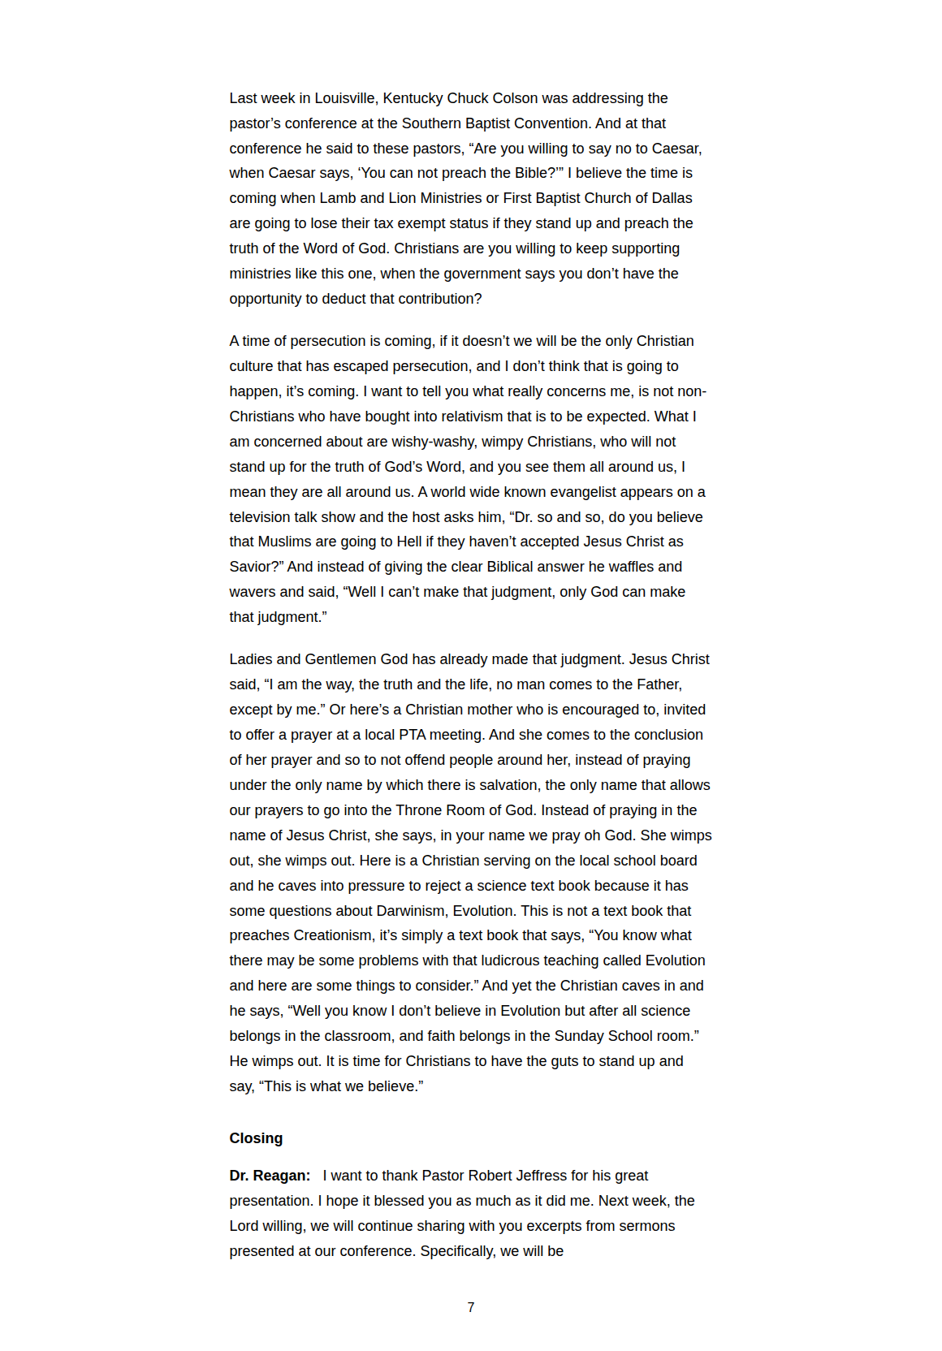Last week in Louisville, Kentucky Chuck Colson was addressing the pastor’s conference at the Southern Baptist Convention. And at that conference he said to these pastors, “Are you willing to say no to Caesar, when Caesar says, ‘You can not preach the Bible?’” I believe the time is coming when Lamb and Lion Ministries or First Baptist Church of Dallas are going to lose their tax exempt status if they stand up and preach the truth of the Word of God. Christians are you willing to keep supporting ministries like this one, when the government says you don’t have the opportunity to deduct that contribution?
A time of persecution is coming, if it doesn’t we will be the only Christian culture that has escaped persecution, and I don’t think that is going to happen, it’s coming. I want to tell you what really concerns me, is not non-Christians who have bought into relativism that is to be expected. What I am concerned about are wishy-washy, wimpy Christians, who will not stand up for the truth of God’s Word, and you see them all around us, I mean they are all around us. A world wide known evangelist appears on a television talk show and the host asks him, “Dr. so and so, do you believe that Muslims are going to Hell if they haven’t accepted Jesus Christ as Savior?” And instead of giving the clear Biblical answer he waffles and wavers and said, “Well I can’t make that judgment, only God can make that judgment.”
Ladies and Gentlemen God has already made that judgment. Jesus Christ said, “I am the way, the truth and the life, no man comes to the Father, except by me.” Or here’s a Christian mother who is encouraged to, invited to offer a prayer at a local PTA meeting. And she comes to the conclusion of her prayer and so to not offend people around her, instead of praying under the only name by which there is salvation, the only name that allows our prayers to go into the Throne Room of God. Instead of praying in the name of Jesus Christ, she says, in your name we pray oh God. She wimps out, she wimps out. Here is a Christian serving on the local school board and he caves into pressure to reject a science text book because it has some questions about Darwinism, Evolution. This is not a text book that preaches Creationism, it’s simply a text book that says, “You know what there may be some problems with that ludicrous teaching called Evolution and here are some things to consider.” And yet the Christian caves in and he says, “Well you know I don’t believe in Evolution but after all science belongs in the classroom, and faith belongs in the Sunday School room.” He wimps out. It is time for Christians to have the guts to stand up and say, “This is what we believe.”
Closing
Dr. Reagan: I want to thank Pastor Robert Jeffress for his great presentation. I hope it blessed you as much as it did me. Next week, the Lord willing, we will continue sharing with you excerpts from sermons presented at our conference. Specifically, we will be
7